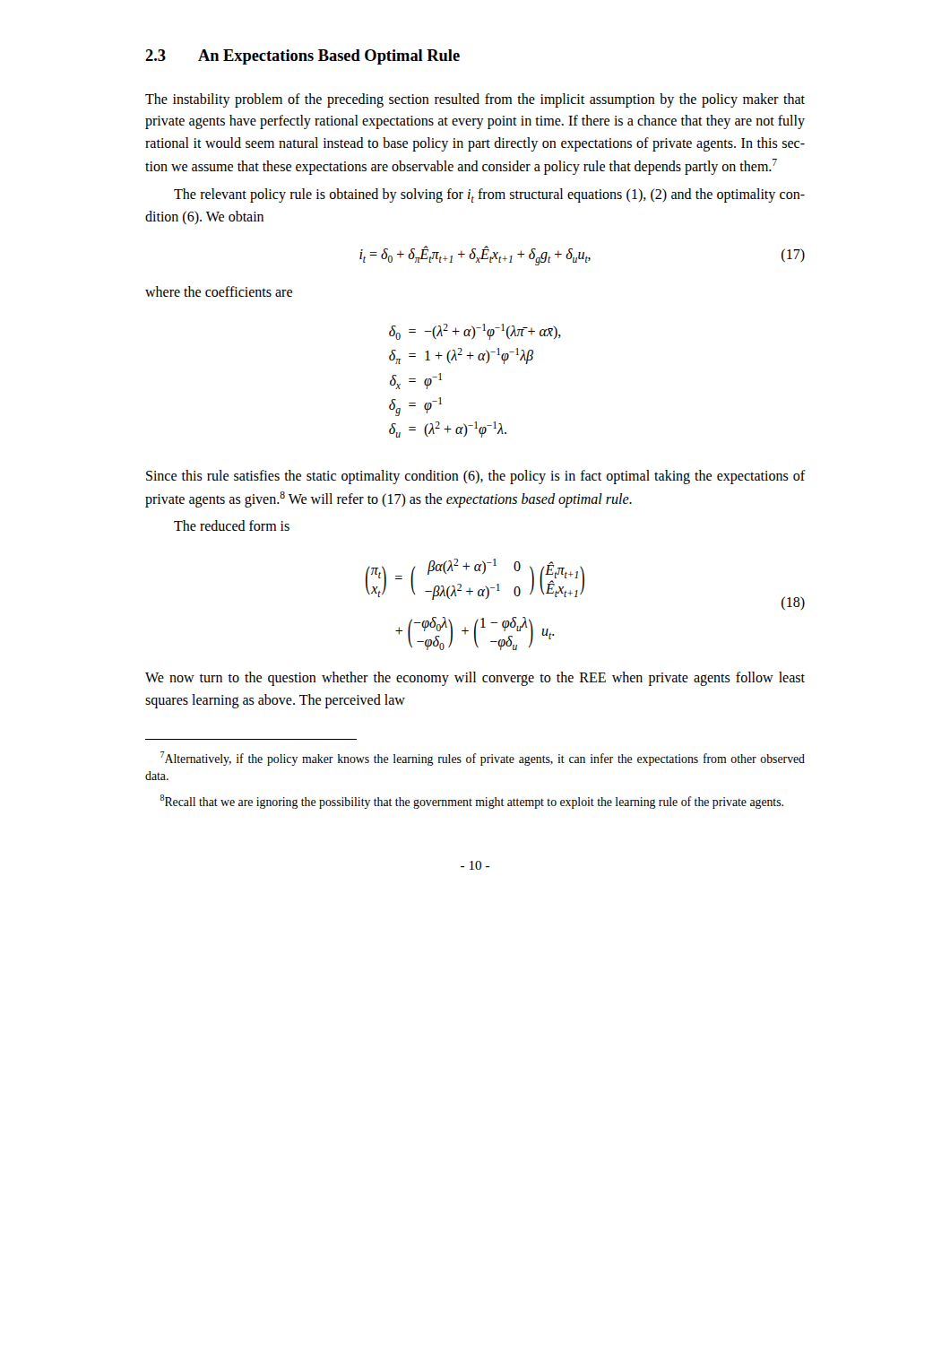2.3 An Expectations Based Optimal Rule
The instability problem of the preceding section resulted from the implicit assumption by the policy maker that private agents have perfectly rational expectations at every point in time. If there is a chance that they are not fully rational it would seem natural instead to base policy in part directly on expectations of private agents. In this section we assume that these expectations are observable and consider a policy rule that depends partly on them.7
The relevant policy rule is obtained by solving for it from structural equations (1), (2) and the optimality condition (6). We obtain
it = δ0 + δπ Êt πt+1 + δx Êt xt+1 + δg gt + δu ut, (17)
where the coefficients are
| δ 0 | = | −( λ 2 + α ) −1 φ −1 ( λπ̄ + αx̄ ), |
| δ π | = | 1 + ( λ 2 + α ) −1 φ −1 λβ |
| δ x | = | φ −1 |
| δ g | = | φ −1 |
| δ u | = | ( λ 2 + α ) −1 φ −1 λ . |
Since this rule satisfies the static optimality condition (6), the policy is in fact optimal taking the expectations of private agents as given.8 We will refer to (17) as the expectations based optimal rule.
The reduced form is
(
πt
xt
) = (
| βα ( λ 2 + α ) −1 | 0 |
| − βλ ( λ 2 + α ) −1 | 0 |
) (
Êtπt+1
Êtxt+1
) (18)
+ (
−φδ0λ
−φδ0
) + (
1 − φδuλ
−φδu
) ut.
We now turn to the question whether the economy will converge to the REE when private agents follow least squares learning as above. The perceived law
7 Alternatively, if the policy maker knows the learning rules of private agents, it can infer the expectations from other observed data.
8 Recall that we are ignoring the possibility that the government might attempt to exploit the learning rule of the private agents.
- 10 -